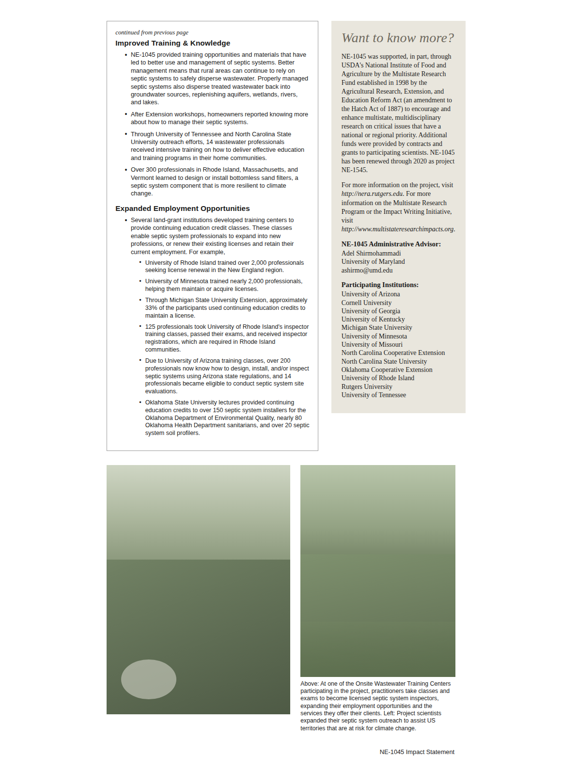continued from previous page
Improved Training & Knowledge
NE-1045 provided training opportunities and materials that have led to better use and management of septic systems. Better management means that rural areas can continue to rely on septic systems to safely disperse wastewater. Properly managed septic systems also disperse treated wastewater back into groundwater sources, replenishing aquifers, wetlands, rivers, and lakes.
After Extension workshops, homeowners reported knowing more about how to manage their septic systems.
Through University of Tennessee and North Carolina State University outreach efforts, 14 wastewater professionals received intensive training on how to deliver effective education and training programs in their home communities.
Over 300 professionals in Rhode Island, Massachusetts, and Vermont learned to design or install bottomless sand filters, a septic system component that is more resilient to climate change.
Expanded Employment Opportunities
Several land-grant institutions developed training centers to provide continuing education credit classes. These classes enable septic system professionals to expand into new professions, or renew their existing licenses and retain their current employment. For example,
University of Rhode Island trained over 2,000 professionals seeking license renewal in the New England region.
University of Minnesota trained nearly 2,000 professionals, helping them maintain or acquire licenses.
Through Michigan State University Extension, approximately 33% of the participants used continuing education credits to maintain a license.
125 professionals took University of Rhode Island's inspector training classes, passed their exams, and received inspector registrations, which are required in Rhode Island communities.
Due to University of Arizona training classes, over 200 professionals now know how to design, install, and/or inspect septic systems using Arizona state regulations, and 14 professionals became eligible to conduct septic system site evaluations.
Oklahoma State University lectures provided continuing education credits to over 150 septic system installers for the Oklahoma Department of Environmental Quality, nearly 80 Oklahoma Health Department sanitarians, and over 20 septic system soil profilers.
Want to know more?
NE-1045 was supported, in part, through USDA's National Institute of Food and Agriculture by the Multistate Research Fund established in 1998 by the Agricultural Research, Extension, and Education Reform Act (an amendment to the Hatch Act of 1887) to encourage and enhance multistate, multidisciplinary research on critical issues that have a national or regional priority. Additional funds were provided by contracts and grants to participating scientists. NE-1045 has been renewed through 2020 as project NE-1545.
For more information on the project, visit http://nera.rutgers.edu. For more information on the Multistate Research Program or the Impact Writing Initiative, visit http://www.multistateresearchimpacts.org.
NE-1045 Administrative Advisor:
Adel Shirmohammadi
University of Maryland
ashirmo@umd.edu
Participating Institutions:
University of Arizona
Cornell University
University of Georgia
University of Kentucky
Michigan State University
University of Minnesota
University of Missouri
North Carolina Cooperative Extension
North Carolina State University
Oklahoma Cooperative Extension
University of Rhode Island
Rutgers University
University of Tennessee
Above: At one of the Onsite Wastewater Training Centers participating in the project, practitioners take classes and exams to become licensed septic system inspectors, expanding their employment opportunities and the services they offer their clients. Left: Project scientists expanded their septic system outreach to assist US territories that are at risk for climate change.
NE-1045 Impact Statement